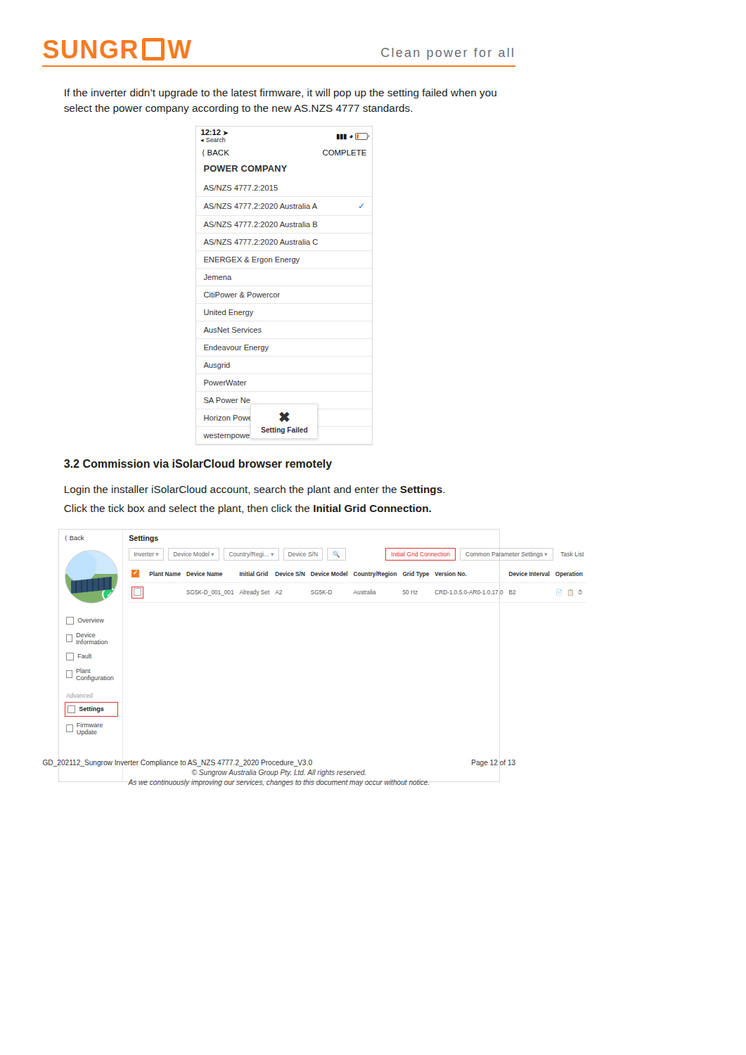SUNGR W
Clean power for all
If the inverter didn’t upgrade to the latest firmware, it will pop up the setting failed when you select the power company according to the new AS.NZS 4777 standards.
12:12 ➤ ◂ Search
▮▮▮ ◕
⟨ BACK COMPLETE
POWER COMPANY
AS/NZS 4777.2:2015
AS/NZS 4777.2:2020 Australia A✓
AS/NZS 4777.2:2020 Australia B
AS/NZS 4777.2:2020 Australia C
ENERGEX & Ergon Energy
Jemena
CitiPower & Powercor
United Energy
AusNet Services
Endeavour Energy
Ausgrid
PowerWater
SA Power Ne
Horizon Powe
westernpowe
✖
Setting Failed
3.2 Commission via iSolarCloud browser remotely
Login the installer iSolarCloud account, search the plant and enter the Settings.
Click the tick box and select the plant, then click the Initial Grid Connection.
⟨ Back
✓
Overview
Device Information
Fault
Plant Configuration
Advanced
Settings
Firmware Update
Settings
Inverter Device Model Country/Regi... Device S/N 🔍 Initial Grid Connection Common Parameter Settings Task List
| | Plant Name | Device Name | Initial Grid | Device S/N | Device Model | Country/Region | Grid Type | Version No. | Device Interval | Operation |
| --- | --- | --- | --- | --- | --- | --- | --- | --- | --- | --- |
| | | SG5K-D_001_001 | Already Set | A2 | SG5K-D | Australia | 50 Hz | CRD-1.0.5.0-AR0-1.0.17.0 | B2 | 📄 📋 ⏱ |
GD_202112_Sungrow Inverter Compliance to AS_NZS 4777.2_2020 Procedure_V3.0 Page 12 of 13
© Sungrow Australia Group Pty. Ltd. All rights reserved.
As we continuously improving our services, changes to this document may occur without notice.